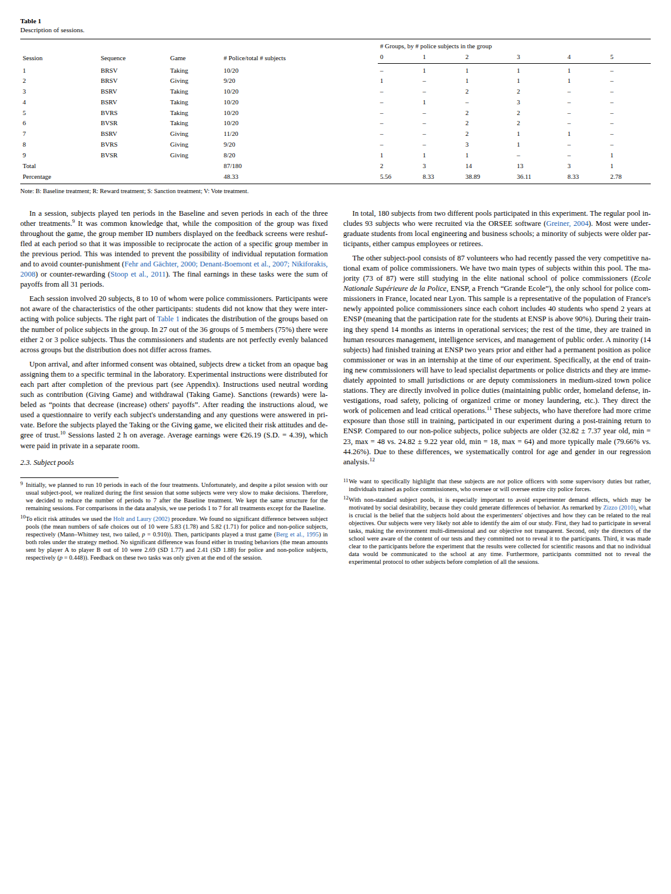Table 1
Description of sessions.
| Session | Sequence | Game | # Police/total # subjects | # Groups, by # police subjects in the group |
| --- | --- | --- | --- | --- |
| 0 | 1 | 2 | 3 | 4 | 5 |
| 1 | BRSV | Taking | 10/20 | – | 1 | 1 | 1 | 1 | – |
| 2 | BRSV | Giving | 9/20 | 1 | – | 1 | 1 | 1 | – |
| 3 | BSRV | Taking | 10/20 | – | – | 2 | 2 | – | – |
| 4 | BSRV | Taking | 10/20 | – | 1 | – | 3 | – | – |
| 5 | BVRS | Taking | 10/20 | – | – | 2 | 2 | – | – |
| 6 | BVSR | Taking | 10/20 | – | – | 2 | 2 | – | – |
| 7 | BSRV | Giving | 11/20 | – | – | 2 | 1 | 1 | – |
| 8 | BVRS | Giving | 9/20 | – | – | 3 | 1 | – | – |
| 9 | BVSR | Giving | 8/20 | 1 | 1 | 1 | – | – | 1 |
| Total | | | 87/180 | 2 | 3 | 14 | 13 | 3 | 1 |
| Percentage | | | 48.33 | 5.56 | 8.33 | 38.89 | 36.11 | 8.33 | 2.78 |
Note: B: Baseline treatment; R: Reward treatment; S: Sanction treatment; V: Vote treatment.
In a session, subjects played ten periods in the Baseline and seven periods in each of the three other treatments.9 It was common knowledge that, while the composition of the group was fixed throughout the game, the group member ID numbers displayed on the feedback screens were reshuffled at each period so that it was impossible to reciprocate the action of a specific group member in the previous period. This was intended to prevent the possibility of individual reputation formation and to avoid counter-punishment (Fehr and Gächter, 2000; Denant-Boemont et al., 2007; Nikiforakis, 2008) or counter-rewarding (Stoop et al., 2011). The final earnings in these tasks were the sum of payoffs from all 31 periods.
Each session involved 20 subjects, 8 to 10 of whom were police commissioners. Participants were not aware of the characteristics of the other participants: students did not know that they were interacting with police subjects. The right part of Table 1 indicates the distribution of the groups based on the number of police subjects in the group. In 27 out of the 36 groups of 5 members (75%) there were either 2 or 3 police subjects. Thus the commissioners and students are not perfectly evenly balanced across groups but the distribution does not differ across frames.
Upon arrival, and after informed consent was obtained, subjects drew a ticket from an opaque bag assigning them to a specific terminal in the laboratory. Experimental instructions were distributed for each part after completion of the previous part (see Appendix). Instructions used neutral wording such as contribution (Giving Game) and withdrawal (Taking Game). Sanctions (rewards) were labeled as “points that decrease (increase) others' payoffs”. After reading the instructions aloud, we used a questionnaire to verify each subject's understanding and any questions were answered in private. Before the subjects played the Taking or the Giving game, we elicited their risk attitudes and degree of trust.10 Sessions lasted 2 h on average. Average earnings were €26.19 (S.D. = 4.39), which were paid in private in a separate room.
2.3. Subject pools
In total, 180 subjects from two different pools participated in this experiment. The regular pool includes 93 subjects who were recruited via the ORSEE software (Greiner, 2004). Most were undergraduate students from local engineering and business schools; a minority of subjects were older participants, either campus employees or retirees.
The other subject-pool consists of 87 volunteers who had recently passed the very competitive national exam of police commissioners. We have two main types of subjects within this pool. The majority (73 of 87) were still studying in the elite national school of police commissioners (Ecole Nationale Supérieure de la Police, ENSP, a French “Grande Ecole”), the only school for police commissioners in France, located near Lyon. This sample is a representative of the population of France's newly appointed police commissioners since each cohort includes 40 students who spend 2 years at ENSP (meaning that the participation rate for the students at ENSP is above 90%). During their training they spend 14 months as interns in operational services; the rest of the time, they are trained in human resources management, intelligence services, and management of public order. A minority (14 subjects) had finished training at ENSP two years prior and either had a permanent position as police commissioner or was in an internship at the time of our experiment. Specifically, at the end of training new commissioners will have to lead specialist departments or police districts and they are immediately appointed to small jurisdictions or are deputy commissioners in medium-sized town police stations. They are directly involved in police duties (maintaining public order, homeland defense, investigations, road safety, policing of organized crime or money laundering, etc.). They direct the work of policemen and lead critical operations.11 These subjects, who have therefore had more crime exposure than those still in training, participated in our experiment during a post-training return to ENSP. Compared to our non-police subjects, police subjects are older (32.82 ± 7.37 year old, min = 23, max = 48 vs. 24.82 ± 9.22 year old, min = 18, max = 64) and more typically male (79.66% vs. 44.26%). Due to these differences, we systematically control for age and gender in our regression analysis.12
9 Initially, we planned to run 10 periods in each of the four treatments. Unfortunately, and despite a pilot session with our usual subject-pool, we realized during the first session that some subjects were very slow to make decisions. Therefore, we decided to reduce the number of periods to 7 after the Baseline treatment. We kept the same structure for the remaining sessions. For comparisons in the data analysis, we use periods 1 to 7 for all treatments except for the Baseline.
10 To elicit risk attitudes we used the Holt and Laury (2002) procedure. We found no significant difference between subject pools (the mean numbers of safe choices out of 10 were 5.83 (1.78) and 5.82 (1.71) for police and non-police subjects, respectively (Mann–Whitney test, two tailed, p = 0.910)). Then, participants played a trust game (Berg et al., 1995) in both roles under the strategy method. No significant difference was found either in trusting behaviors (the mean amounts sent by player A to player B out of 10 were 2.69 (SD 1.77) and 2.41 (SD 1.88) for police and non-police subjects, respectively (p = 0.448)). Feedback on these two tasks was only given at the end of the session.
11 We want to specifically highlight that these subjects are not police officers with some supervisory duties but rather, individuals trained as police commissioners, who oversee or will oversee entire city police forces.
12 With non-standard subject pools, it is especially important to avoid experimenter demand effects, which may be motivated by social desirability, because they could generate differences of behavior. As remarked by Zizzo (2010), what is crucial is the belief that the subjects hold about the experimenters' objectives and how they can be related to the real objectives. Our subjects were very likely not able to identify the aim of our study. First, they had to participate in several tasks, making the environment multi-dimensional and our objective not transparent. Second, only the directors of the school were aware of the content of our tests and they committed not to reveal it to the participants. Third, it was made clear to the participants before the experiment that the results were collected for scientific reasons and that no individual data would be communicated to the school at any time. Furthermore, participants committed not to reveal the experimental protocol to other subjects before completion of all the sessions.